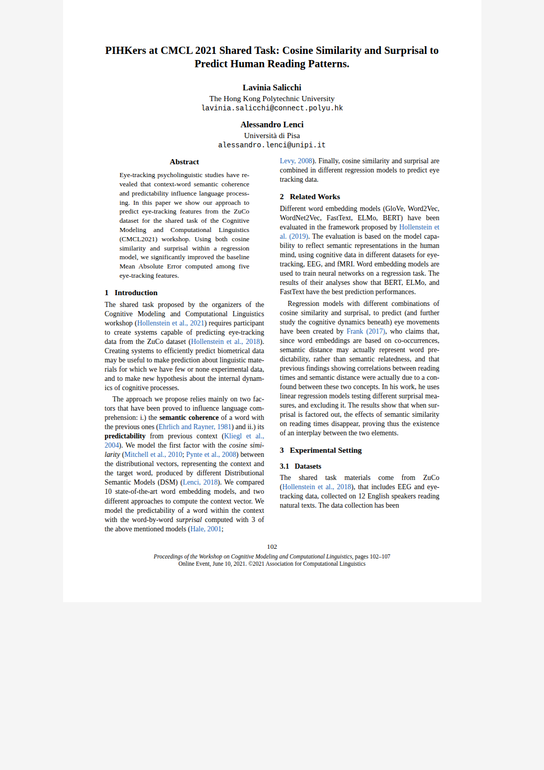PIHKers at CMCL 2021 Shared Task: Cosine Similarity and Surprisal to
Predict Human Reading Patterns.
Lavinia Salicchi
The Hong Kong Polytechnic University
lavinia.salicchi@connect.polyu.hk
Alessandro Lenci
Università di Pisa
alessandro.lenci@unipi.it
Abstract
Eye-tracking psycholinguistic studies have revealed that context-word semantic coherence and predictability influence language processing. In this paper we show our approach to predict eye-tracking features from the ZuCo dataset for the shared task of the Cognitive Modeling and Computational Linguistics (CMCL2021) workshop. Using both cosine similarity and surprisal within a regression model, we significantly improved the baseline Mean Absolute Error computed among five eye-tracking features.
1 Introduction
The shared task proposed by the organizers of the Cognitive Modeling and Computational Linguistics workshop (Hollenstein et al., 2021) requires participant to create systems capable of predicting eye-tracking data from the ZuCo dataset (Hollenstein et al., 2018). Creating systems to efficiently predict biometrical data may be useful to make prediction about linguistic materials for which we have few or none experimental data, and to make new hypothesis about the internal dynamics of cognitive processes.
The approach we propose relies mainly on two factors that have been proved to influence language comprehension: i.) the semantic coherence of a word with the previous ones (Ehrlich and Rayner, 1981) and ii.) its predictability from previous context (Kliegl et al., 2004). We model the first factor with the cosine similarity (Mitchell et al., 2010; Pynte et al., 2008) between the distributional vectors, representing the context and the target word, produced by different Distributional Semantic Models (DSM) (Lenci, 2018). We compared 10 state-of-the-art word embedding models, and two different approaches to compute the context vector. We model the predictability of a word within the context with the word-by-word surprisal computed with 3 of the above mentioned models (Hale, 2001;
Levy, 2008). Finally, cosine similarity and surprisal are combined in different regression models to predict eye tracking data.
2 Related Works
Different word embedding models (GloVe, Word2Vec, WordNet2Vec, FastText, ELMo, BERT) have been evaluated in the framework proposed by Hollenstein et al. (2019). The evaluation is based on the model capability to reflect semantic representations in the human mind, using cognitive data in different datasets for eye-tracking, EEG, and fMRI. Word embedding models are used to train neural networks on a regression task. The results of their analyses show that BERT, ELMo, and FastText have the best prediction performances.
Regression models with different combinations of cosine similarity and surprisal, to predict (and further study the cognitive dynamics beneath) eye movements have been created by Frank (2017), who claims that, since word embeddings are based on co-occurrences, semantic distance may actually represent word predictability, rather than semantic relatedness, and that previous findings showing correlations between reading times and semantic distance were actually due to a confound between these two concepts. In his work, he uses linear regression models testing different surprisal measures, and excluding it. The results show that when surprisal is factored out, the effects of semantic similarity on reading times disappear, proving thus the existence of an interplay between the two elements.
3 Experimental Setting
3.1 Datasets
The shared task materials come from ZuCo (Hollenstein et al., 2018), that includes EEG and eye-tracking data, collected on 12 English speakers reading natural texts. The data collection has been
102
Proceedings of the Workshop on Cognitive Modeling and Computational Linguistics, pages 102–107
Online Event, June 10, 2021. ©2021 Association for Computational Linguistics